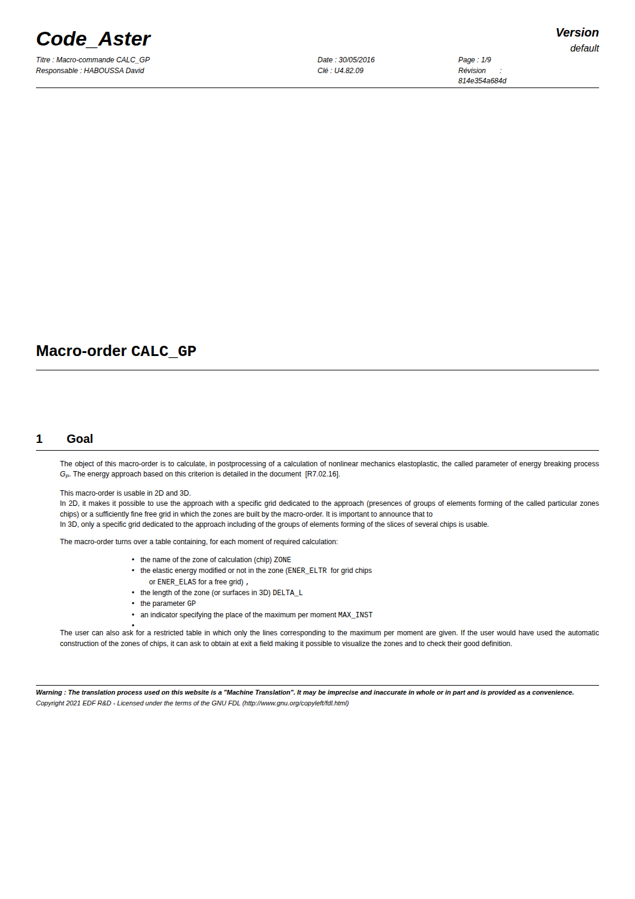| Code_Aster | Version default |
| Titre : Macro-commande CALC_GP | Date : 30/05/2016 | Page : 1/9 |
| Responsable : HABOUSSA David | Clé : U4.82.09 | Révision : |
| | | 814e354a684d |
Macro-order CALC_GP
1
Goal
The object of this macro-order is to calculate, in postprocessing of a calculation of nonlinear mechanics elastoplastic, the called parameter of energy breaking process GP. The energy approach based on this criterion is detailed in the document [R7.02.16].
This macro-order is usable in 2D and 3D.
In 2D, it makes it possible to use the approach with a specific grid dedicated to the approach (presences of groups of elements forming of the called particular zones chips) or a sufficiently fine free grid in which the zones are built by the macro-order. It is important to announce that to
In 3D, only a specific grid dedicated to the approach including of the groups of elements forming of the slices of several chips is usable.
The macro-order turns over a table containing, for each moment of required calculation:
the name of the zone of calculation (chip) ZONE
the elastic energy modified or not in the zone (ENER_ELTR for grid chips or ENER_ELAS for a free grid) ,
the length of the zone (or surfaces in 3D) DELTA_L
the parameter GP
an indicator specifying the place of the maximum per moment MAX_INST
The user can also ask for a restricted table in which only the lines corresponding to the maximum per moment are given. If the user would have used the automatic construction of the zones of chips, it can ask to obtain at exit a field making it possible to visualize the zones and to check their good definition.
Warning : The translation process used on this website is a "Machine Translation". It may be imprecise and inaccurate in whole or in part and is provided as a convenience.
Copyright 2021 EDF R&D - Licensed under the terms of the GNU FDL (http://www.gnu.org/copyleft/fdl.html)